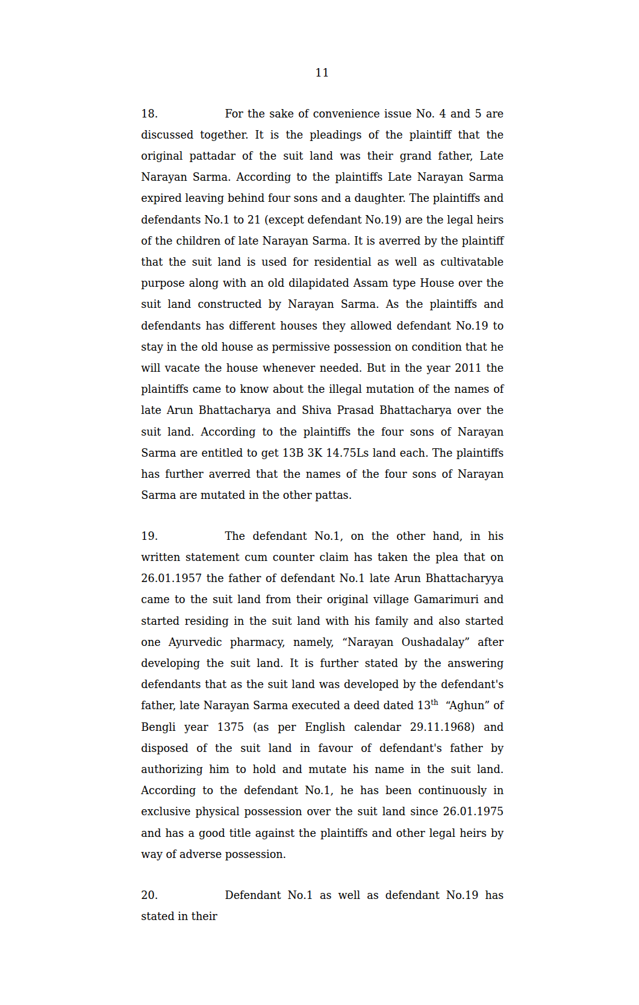11
18. For the sake of convenience issue No. 4 and 5 are discussed together. It is the pleadings of the plaintiff that the original pattadar of the suit land was their grand father, Late Narayan Sarma. According to the plaintiffs Late Narayan Sarma expired leaving behind four sons and a daughter. The plaintiffs and defendants No.1 to 21 (except defendant No.19) are the legal heirs of the children of late Narayan Sarma. It is averred by the plaintiff that the suit land is used for residential as well as cultivatable purpose along with an old dilapidated Assam type House over the suit land constructed by Narayan Sarma. As the plaintiffs and defendants has different houses they allowed defendant No.19 to stay in the old house as permissive possession on condition that he will vacate the house whenever needed. But in the year 2011 the plaintiffs came to know about the illegal mutation of the names of late Arun Bhattacharya and Shiva Prasad Bhattacharya over the suit land. According to the plaintiffs the four sons of Narayan Sarma are entitled to get 13B 3K 14.75Ls land each. The plaintiffs has further averred that the names of the four sons of Narayan Sarma are mutated in the other pattas.
19. The defendant No.1, on the other hand, in his written statement cum counter claim has taken the plea that on 26.01.1957 the father of defendant No.1 late Arun Bhattacharyya came to the suit land from their original village Gamarimuri and started residing in the suit land with his family and also started one Ayurvedic pharmacy, namely, “Narayan Oushadalay” after developing the suit land. It is further stated by the answering defendants that as the suit land was developed by the defendant's father, late Narayan Sarma executed a deed dated 13th “Aghun” of Bengli year 1375 (as per English calendar 29.11.1968) and disposed of the suit land in favour of defendant's father by authorizing him to hold and mutate his name in the suit land. According to the defendant No.1, he has been continuously in exclusive physical possession over the suit land since 26.01.1975 and has a good title against the plaintiffs and other legal heirs by way of adverse possession.
20. Defendant No.1 as well as defendant No.19 has stated in their